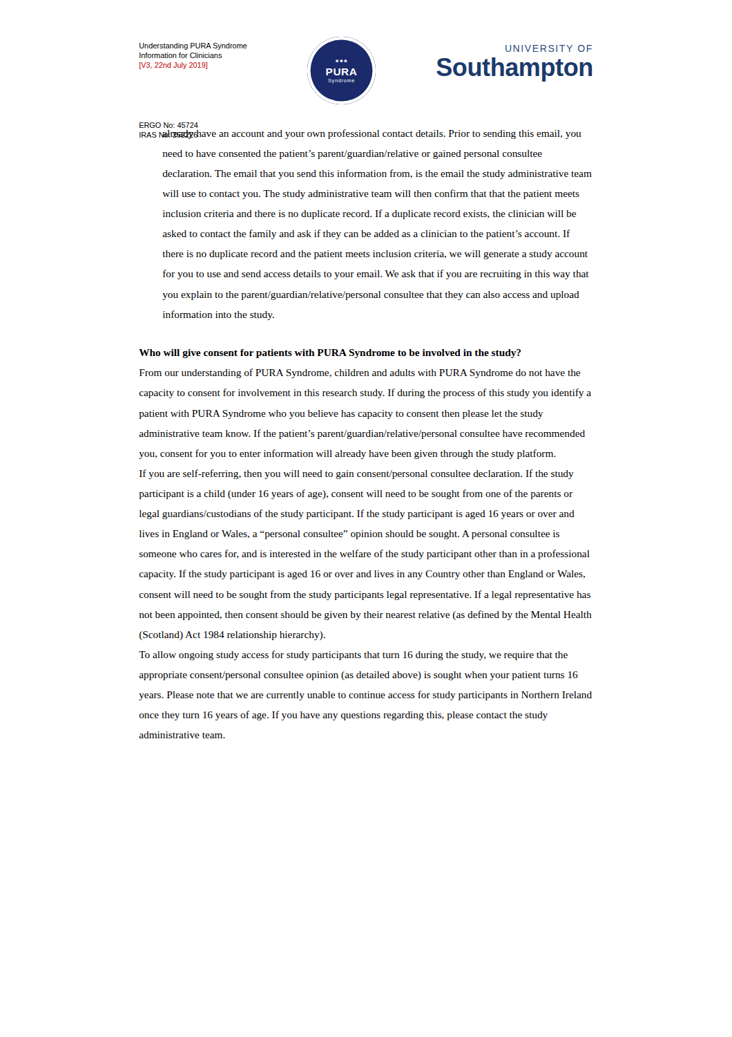Understanding PURA Syndrome
Information for Clinicians
[V3, 22nd July 2019]
●●●
PURA
Syndrome
University of
Southampton
ERGO No: 45724
IRAS No: 262226
already have an account and your own professional contact details. Prior to sending this email, you need to have consented the patient’s parent/guardian/relative or gained personal consultee declaration. The email that you send this information from, is the email the study administrative team will use to contact you. The study administrative team will then confirm that that the patient meets inclusion criteria and there is no duplicate record. If a duplicate record exists, the clinician will be asked to contact the family and ask if they can be added as a clinician to the patient’s account. If there is no duplicate record and the patient meets inclusion criteria, we will generate a study account for you to use and send access details to your email. We ask that if you are recruiting in this way that you explain to the parent/guardian/relative/personal consultee that they can also access and upload information into the study.
Who will give consent for patients with PURA Syndrome to be involved in the study?
From our understanding of PURA Syndrome, children and adults with PURA Syndrome do not have the capacity to consent for involvement in this research study. If during the process of this study you identify a patient with PURA Syndrome who you believe has capacity to consent then please let the study administrative team know. If the patient’s parent/guardian/relative/personal consultee have recommended you, consent for you to enter information will already have been given through the study platform.
If you are self-referring, then you will need to gain consent/personal consultee declaration. If the study participant is a child (under 16 years of age), consent will need to be sought from one of the parents or legal guardians/custodians of the study participant. If the study participant is aged 16 years or over and lives in England or Wales, a “personal consultee” opinion should be sought. A personal consultee is someone who cares for, and is interested in the welfare of the study participant other than in a professional capacity. If the study participant is aged 16 or over and lives in any Country other than England or Wales, consent will need to be sought from the study participants legal representative. If a legal representative has not been appointed, then consent should be given by their nearest relative (as defined by the Mental Health (Scotland) Act 1984 relationship hierarchy).
To allow ongoing study access for study participants that turn 16 during the study, we require that the appropriate consent/personal consultee opinion (as detailed above) is sought when your patient turns 16 years. Please note that we are currently unable to continue access for study participants in Northern Ireland once they turn 16 years of age. If you have any questions regarding this, please contact the study administrative team.